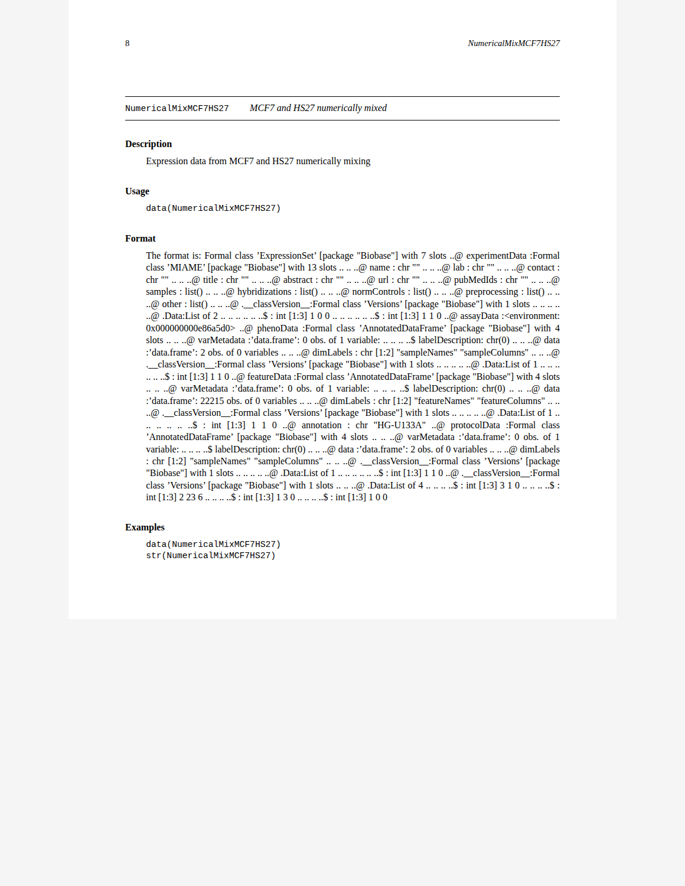8 NumericalMixMCF7HS27
NumericalMixMCF7HS27 MCF7 and HS27 numerically mixed
Description
Expression data from MCF7 and HS27 numerically mixing
Usage
data(NumericalMixMCF7HS27)
Format
The format is: Formal class ’ExpressionSet’ [package "Biobase"] with 7 slots ..@ experimentData :Formal class ’MIAME’ [package "Biobase"] with 13 slots .. .. ..@ name : chr "" .. .. ..@ lab : chr "" .. .. ..@ contact : chr "" .. .. ..@ title : chr "" .. .. ..@ abstract : chr "" .. .. ..@ url : chr "" .. .. ..@ pubMedIds : chr "" .. .. ..@ samples : list() .. .. ..@ hybridizations : list() .. .. ..@ normControls : list() .. .. ..@ preprocessing : list() .. .. ..@ other : list() .. .. ..@ .__classVersion__:Formal class ’Versions’ [package "Biobase"] with 1 slots .. .. .. .. ..@ .Data:List of 2 .. .. .. .. .. ..$ : int [1:3] 1 0 0 .. .. .. .. .. ..$ : int [1:3] 1 1 0 ..@ assayData :<environment: 0x000000000e86a5d0> ..@ phenoData :Formal class ’AnnotatedDataFrame’ [package "Biobase"] with 4 slots .. .. ..@ varMetadata :’data.frame’: 0 obs. of 1 variable: .. .. .. ..$ labelDescription: chr(0) .. .. ..@ data :’data.frame’: 2 obs. of 0 variables .. .. ..@ dimLabels : chr [1:2] "sampleNames" "sampleColumns" .. .. ..@ .__classVersion__:Formal class ’Versions’ [package "Biobase"] with 1 slots .. .. .. .. ..@ .Data:List of 1 .. .. .. .. .. ..$ : int [1:3] 1 1 0 ..@ featureData :Formal class ’AnnotatedDataFrame’ [package "Biobase"] with 4 slots .. .. ..@ varMetadata :’data.frame’: 0 obs. of 1 variable: .. .. .. ..$ labelDescription: chr(0) .. .. ..@ data :’data.frame’: 22215 obs. of 0 variables .. .. ..@ dimLabels : chr [1:2] "featureNames" "featureColumns" .. .. ..@ .__classVersion__:Formal class ’Versions’ [package "Biobase"] with 1 slots .. .. .. .. ..@ .Data:List of 1 .. .. .. .. .. ..$ : int [1:3] 1 1 0 ..@ annotation : chr "HG-U133A" ..@ protocolData :Formal class ’AnnotatedDataFrame’ [package "Biobase"] with 4 slots .. .. ..@ varMetadata :’data.frame’: 0 obs. of 1 variable: .. .. .. ..$ labelDescription: chr(0) .. .. ..@ data :’data.frame’: 2 obs. of 0 variables .. .. ..@ dimLabels : chr [1:2] "sampleNames" "sampleColumns" .. .. ..@ .__classVersion__:Formal class ’Versions’ [package "Biobase"] with 1 slots .. .. .. .. ..@ .Data:List of 1 .. .. .. .. .. ..$ : int [1:3] 1 1 0 ..@ .__classVersion__:Formal class ’Versions’ [package "Biobase"] with 1 slots .. .. ..@ .Data:List of 4 .. .. .. ..$ : int [1:3] 3 1 0 .. .. .. ..$ : int [1:3] 2 23 6 .. .. .. ..$ : int [1:3] 1 3 0 .. .. .. ..$ : int [1:3] 1 0 0
Examples
data(NumericalMixMCF7HS27)
str(NumericalMixMCF7HS27)